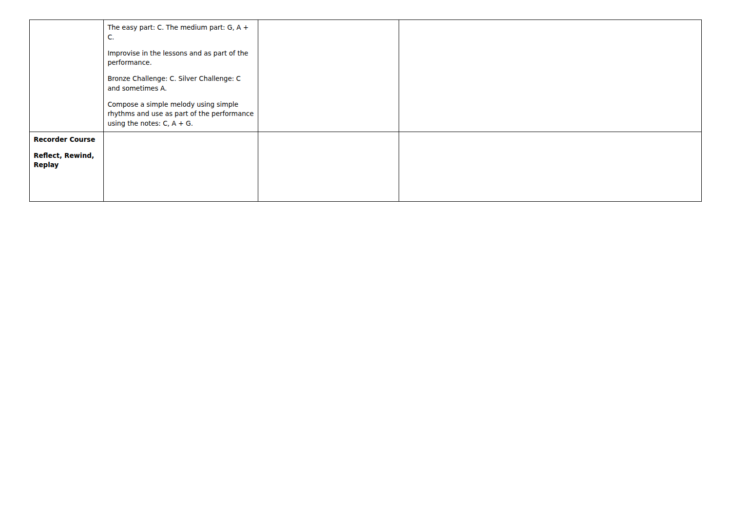| | The easy part: C. The medium part: G, A + C. Improvise in the lessons and as part of the performance. Bronze Challenge: C. Silver Challenge: C and sometimes A. Compose a simple melody using simple rhythms and use as part of the performance using the notes: C, A + G. | | |
| Recorder Course Reflect, Rewind, Replay | | | |